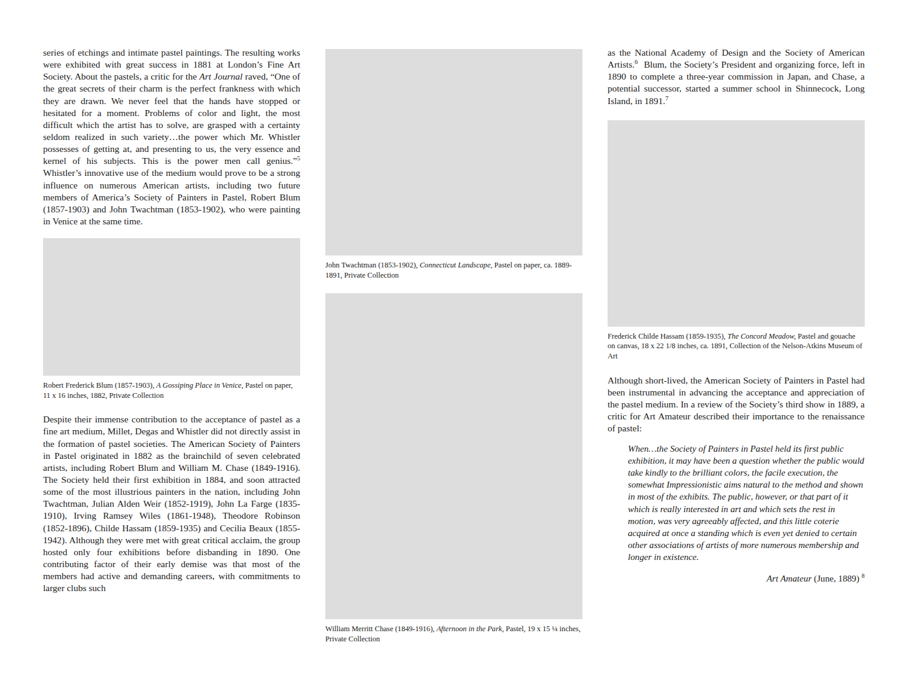series of etchings and intimate pastel paintings. The resulting works were exhibited with great success in 1881 at London’s Fine Art Society. About the pastels, a critic for the Art Journal raved, “One of the great secrets of their charm is the perfect frankness with which they are drawn. We never feel that the hands have stopped or hesitated for a moment. Problems of color and light, the most difficult which the artist has to solve, are grasped with a certainty seldom realized in such variety…the power which Mr. Whistler possesses of getting at, and presenting to us, the very essence and kernel of his subjects. This is the power men call genius.”5 Whistler’s innovative use of the medium would prove to be a strong influence on numerous American artists, including two future members of America’s Society of Painters in Pastel, Robert Blum (1857-1903) and John Twachtman (1853-1902), who were painting in Venice at the same time.
Robert Frederick Blum (1857-1903), A Gossiping Place in Venice, Pastel on paper, 11 x 16 inches, 1882, Private Collection
Despite their immense contribution to the acceptance of pastel as a fine art medium, Millet, Degas and Whistler did not directly assist in the formation of pastel societies. The American Society of Painters in Pastel originated in 1882 as the brainchild of seven celebrated artists, including Robert Blum and William M. Chase (1849-1916). The Society held their first exhibition in 1884, and soon attracted some of the most illustrious painters in the nation, including John Twachtman, Julian Alden Weir (1852-1919), John La Farge (1835-1910), Irving Ramsey Wiles (1861-1948), Theodore Robinson (1852-1896), Childe Hassam (1859-1935) and Cecilia Beaux (1855-1942). Although they were met with great critical acclaim, the group hosted only four exhibitions before disbanding in 1890. One contributing factor of their early demise was that most of the members had active and demanding careers, with commitments to larger clubs such
John Twachtman (1853-1902), Connecticut Landscape, Pastel on paper, ca. 1889-1891, Private Collection
William Merritt Chase (1849-1916), Afternoon in the Park, Pastel, 19 x 15 ¼ inches, Private Collection
as the National Academy of Design and the Society of American Artists.6 Blum, the Society’s President and organizing force, left in 1890 to complete a three-year commission in Japan, and Chase, a potential successor, started a summer school in Shinnecock, Long Island, in 1891.7
Frederick Childe Hassam (1859-1935), The Concord Meadow, Pastel and gouache on canvas, 18 x 22 1/8 inches, ca. 1891, Collection of the Nelson-Atkins Museum of Art
Although short-lived, the American Society of Painters in Pastel had been instrumental in advancing the acceptance and appreciation of the pastel medium. In a review of the Society’s third show in 1889, a critic for Art Amateur described their importance to the renaissance of pastel:
When…the Society of Painters in Pastel held its first public exhibition, it may have been a question whether the public would take kindly to the brilliant colors, the facile execution, the somewhat Impressionistic aims natural to the method and shown in most of the exhibits. The public, however, or that part of it which is really interested in art and which sets the rest in motion, was very agreeably affected, and this little coterie acquired at once a standing which is even yet denied to certain other associations of artists of more numerous membership and longer in existence.
Art Amateur (June, 1889) 8